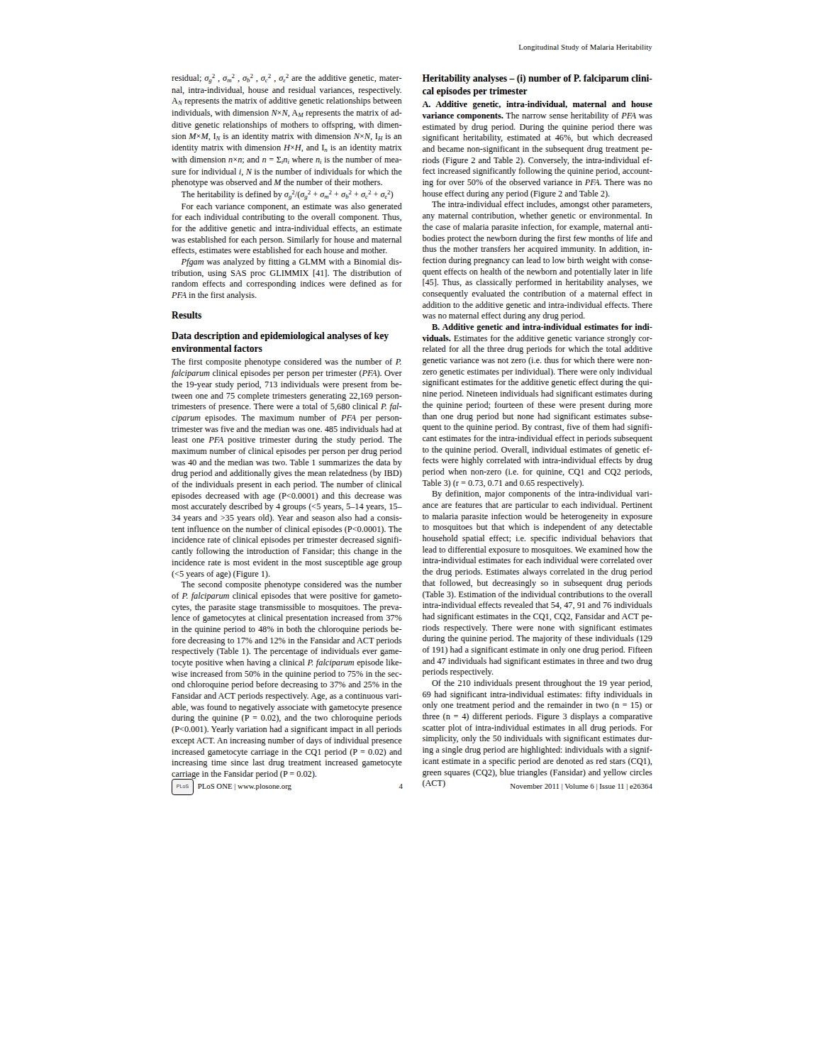Longitudinal Study of Malaria Heritability
residual; σg2 , σm2 , σb2 , σc2 , σε2 are the additive genetic, maternal, intra-individual, house and residual variances, respectively. AN represents the matrix of additive genetic relationships between individuals, with dimension N×N, AM represents the matrix of additive genetic relationships of mothers to offspring, with dimension M×M, IN is an identity matrix with dimension N×N, IH is an identity matrix with dimension H×H, and In is an identity matrix with dimension n×n; and n = Σini where ni is the number of measure for individual i, N is the number of individuals for which the phenotype was observed and M the number of their mothers.
The heritability is defined by σg2/(σg2 + σm2 + σb2 + σc2 + σε2)
For each variance component, an estimate was also generated for each individual contributing to the overall component. Thus, for the additive genetic and intra-individual effects, an estimate was established for each person. Similarly for house and maternal effects, estimates were established for each house and mother.
Pfgam was analyzed by fitting a GLMM with a Binomial distribution, using SAS proc GLIMMIX [41]. The distribution of random effects and corresponding indices were defined as for PFA in the first analysis.
Results
Data description and epidemiological analyses of key environmental factors
The first composite phenotype considered was the number of P. falciparum clinical episodes per person per trimester (PFA). Over the 19-year study period, 713 individuals were present from between one and 75 complete trimesters generating 22,169 person-trimesters of presence. There were a total of 5,680 clinical P. falciparum episodes. The maximum number of PFA per person-trimester was five and the median was one. 485 individuals had at least one PFA positive trimester during the study period. The maximum number of clinical episodes per person per drug period was 40 and the median was two. Table 1 summarizes the data by drug period and additionally gives the mean relatedness (by IBD) of the individuals present in each period. The number of clinical episodes decreased with age (P<0.0001) and this decrease was most accurately described by 4 groups (<5 years, 5–14 years, 15–34 years and >35 years old). Year and season also had a consistent influence on the number of clinical episodes (P<0.0001). The incidence rate of clinical episodes per trimester decreased significantly following the introduction of Fansidar; this change in the incidence rate is most evident in the most susceptible age group (<5 years of age) (Figure 1).
The second composite phenotype considered was the number of P. falciparum clinical episodes that were positive for gametocytes, the parasite stage transmissible to mosquitoes. The prevalence of gametocytes at clinical presentation increased from 37% in the quinine period to 48% in both the chloroquine periods before decreasing to 17% and 12% in the Fansidar and ACT periods respectively (Table 1). The percentage of individuals ever gametocyte positive when having a clinical P. falciparum episode likewise increased from 50% in the quinine period to 75% in the second chloroquine period before decreasing to 37% and 25% in the Fansidar and ACT periods respectively. Age, as a continuous variable, was found to negatively associate with gametocyte presence during the quinine (P = 0.02), and the two chloroquine periods (P<0.001). Yearly variation had a significant impact in all periods except ACT. An increasing number of days of individual presence increased gametocyte carriage in the CQ1 period (P = 0.02) and increasing time since last drug treatment increased gametocyte carriage in the Fansidar period (P = 0.02).
Heritability analyses – (i) number of P. falciparum clinical episodes per trimester
A. Additive genetic, intra-individual, maternal and house variance components. The narrow sense heritability of PFA was estimated by drug period. During the quinine period there was significant heritability, estimated at 46%, but which decreased and became non-significant in the subsequent drug treatment periods (Figure 2 and Table 2). Conversely, the intra-individual effect increased significantly following the quinine period, accounting for over 50% of the observed variance in PFA. There was no house effect during any period (Figure 2 and Table 2).
The intra-individual effect includes, amongst other parameters, any maternal contribution, whether genetic or environmental. In the case of malaria parasite infection, for example, maternal antibodies protect the newborn during the first few months of life and thus the mother transfers her acquired immunity. In addition, infection during pregnancy can lead to low birth weight with consequent effects on health of the newborn and potentially later in life [45]. Thus, as classically performed in heritability analyses, we consequently evaluated the contribution of a maternal effect in addition to the additive genetic and intra-individual effects. There was no maternal effect during any drug period.
B. Additive genetic and intra-individual estimates for individuals. Estimates for the additive genetic variance strongly correlated for all the three drug periods for which the total additive genetic variance was not zero (i.e. thus for which there were non-zero genetic estimates per individual). There were only individual significant estimates for the additive genetic effect during the quinine period. Nineteen individuals had significant estimates during the quinine period; fourteen of these were present during more than one drug period but none had significant estimates subsequent to the quinine period. By contrast, five of them had significant estimates for the intra-individual effect in periods subsequent to the quinine period. Overall, individual estimates of genetic effects were highly correlated with intra-individual effects by drug period when non-zero (i.e. for quinine, CQ1 and CQ2 periods, Table 3) (r = 0.73, 0.71 and 0.65 respectively).
By definition, major components of the intra-individual variance are features that are particular to each individual. Pertinent to malaria parasite infection would be heterogeneity in exposure to mosquitoes but that which is independent of any detectable household spatial effect; i.e. specific individual behaviors that lead to differential exposure to mosquitoes. We examined how the intra-individual estimates for each individual were correlated over the drug periods. Estimates always correlated in the drug period that followed, but decreasingly so in subsequent drug periods (Table 3). Estimation of the individual contributions to the overall intra-individual effects revealed that 54, 47, 91 and 76 individuals had significant estimates in the CQ1, CQ2, Fansidar and ACT periods respectively. There were none with significant estimates during the quinine period. The majority of these individuals (129 of 191) had a significant estimate in only one drug period. Fifteen and 47 individuals had significant estimates in three and two drug periods respectively.
Of the 210 individuals present throughout the 19 year period, 69 had significant intra-individual estimates: fifty individuals in only one treatment period and the remainder in two (n = 15) or three (n = 4) different periods. Figure 3 displays a comparative scatter plot of intra-individual estimates in all drug periods. For simplicity, only the 50 individuals with significant estimates during a single drug period are highlighted: individuals with a significant estimate in a specific period are denoted as red stars (CQ1), green squares (CQ2), blue triangles (Fansidar) and yellow circles (ACT)
PLoS PLoS ONE | www.plosone.org
4
November 2011 | Volume 6 | Issue 11 | e26364